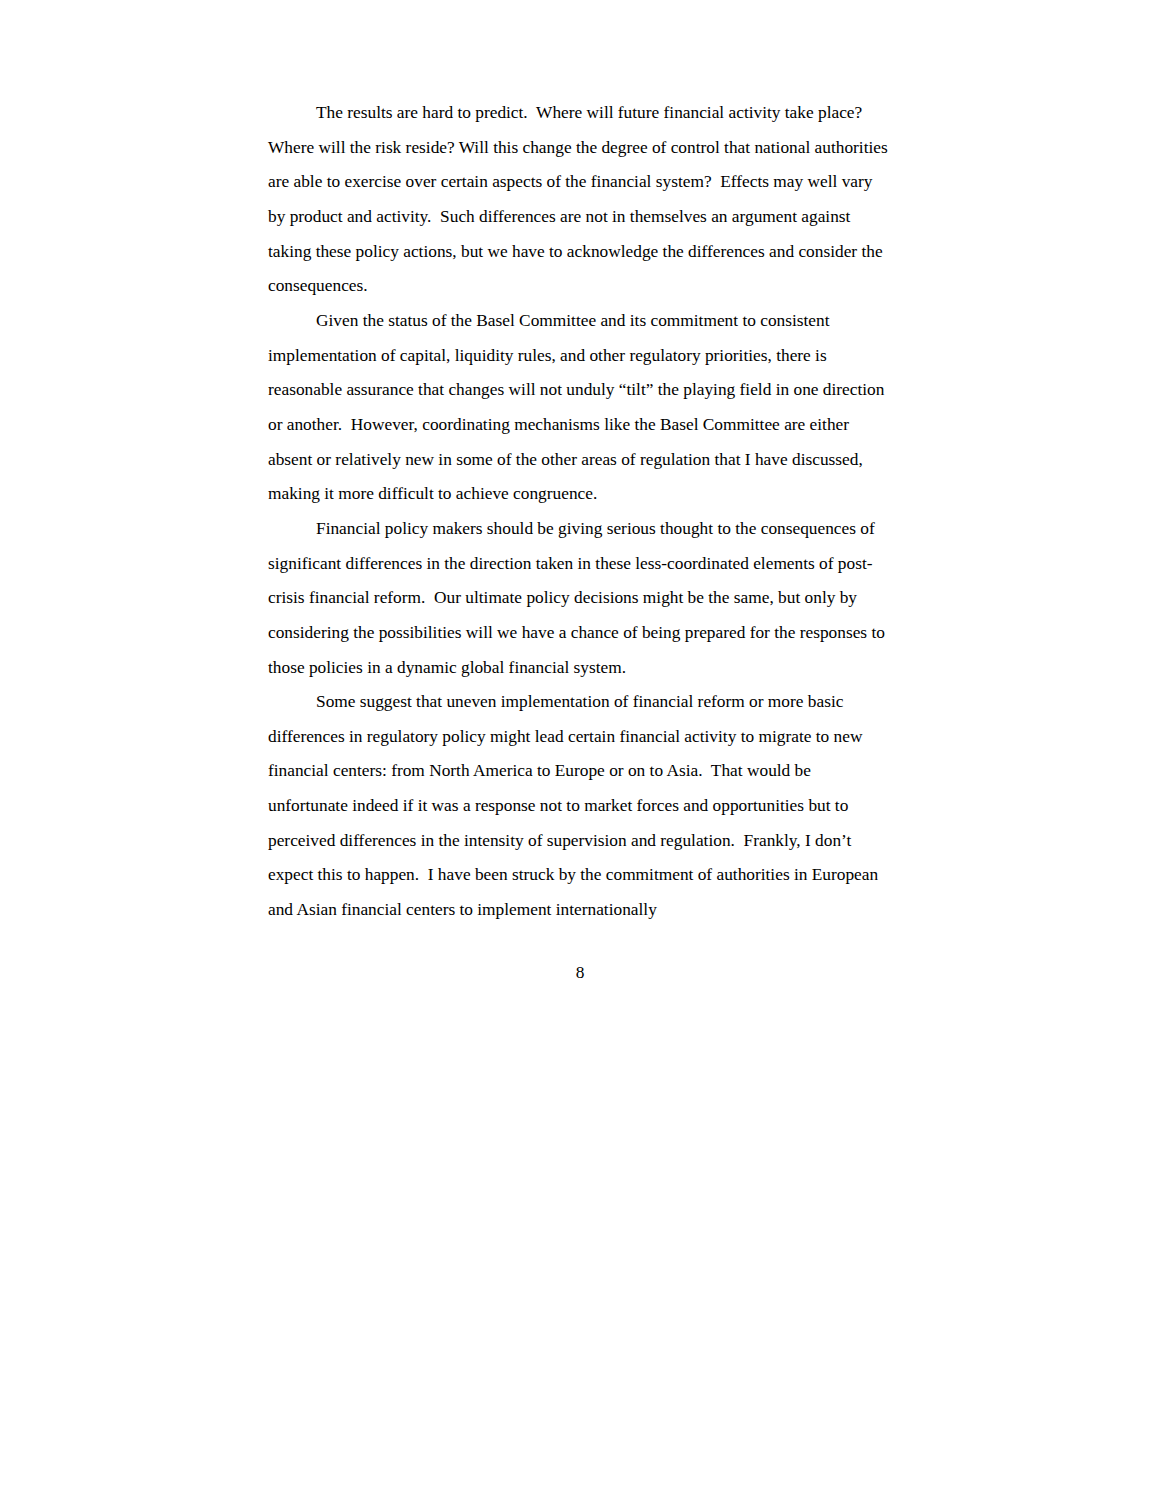The results are hard to predict. Where will future financial activity take place? Where will the risk reside? Will this change the degree of control that national authorities are able to exercise over certain aspects of the financial system? Effects may well vary by product and activity. Such differences are not in themselves an argument against taking these policy actions, but we have to acknowledge the differences and consider the consequences.
Given the status of the Basel Committee and its commitment to consistent implementation of capital, liquidity rules, and other regulatory priorities, there is reasonable assurance that changes will not unduly “tilt” the playing field in one direction or another. However, coordinating mechanisms like the Basel Committee are either absent or relatively new in some of the other areas of regulation that I have discussed, making it more difficult to achieve congruence.
Financial policy makers should be giving serious thought to the consequences of significant differences in the direction taken in these less-coordinated elements of post-crisis financial reform. Our ultimate policy decisions might be the same, but only by considering the possibilities will we have a chance of being prepared for the responses to those policies in a dynamic global financial system.
Some suggest that uneven implementation of financial reform or more basic differences in regulatory policy might lead certain financial activity to migrate to new financial centers: from North America to Europe or on to Asia. That would be unfortunate indeed if it was a response not to market forces and opportunities but to perceived differences in the intensity of supervision and regulation. Frankly, I don’t expect this to happen. I have been struck by the commitment of authorities in European and Asian financial centers to implement internationally
8